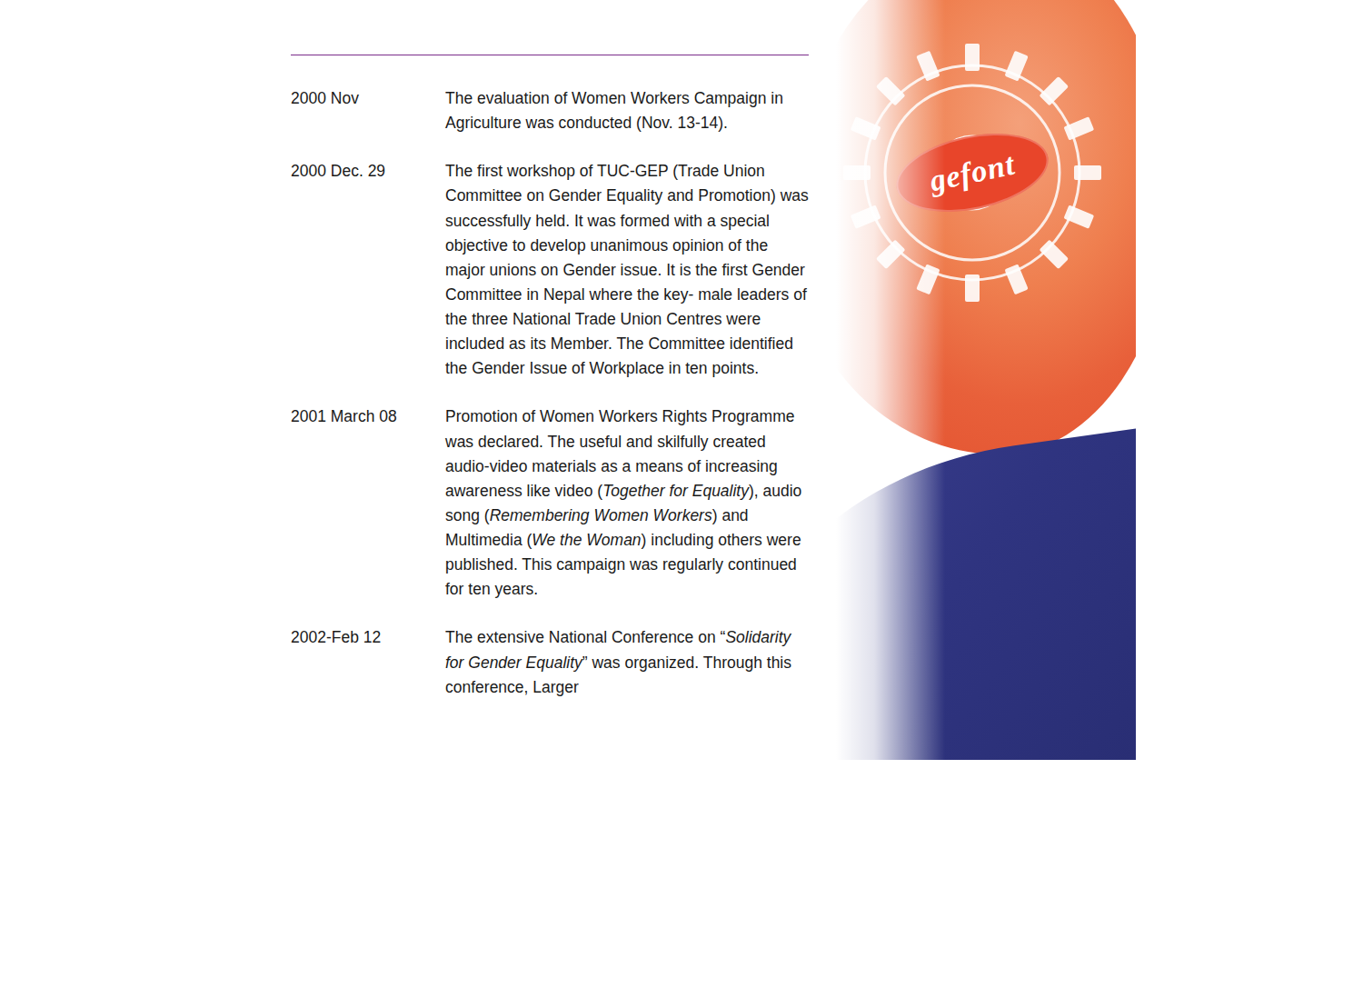gefont
| 2000 Nov | The evaluation of Women Workers Campaign in Agriculture was conducted (Nov. 13-14). |
| 2000 Dec. 29 | The first workshop of TUC-GEP (Trade Union Committee on Gender Equality and Promotion) was successfully held. It was formed with a special objective to develop unanimous opinion of the major unions on Gender issue. It is the first Gender Committee in Nepal where the key- male leaders of the three National Trade Union Centres were included as its Member. The Committee identified the Gender Issue of Workplace in ten points. |
| 2001 March 08 | Promotion of Women Workers Rights Programme was declared. The useful and skilfully created audio-video materials as a means of increasing awareness like video ( Together for Equality ), audio song ( Remembering Women Workers ) and Multimedia ( We the Woman ) including others were published. This campaign was regularly continued for ten years. |
| 2002-Feb 12 | The extensive National Conference on “ Solidarity for Gender Equality ” was organized. Through this conference, Larger |